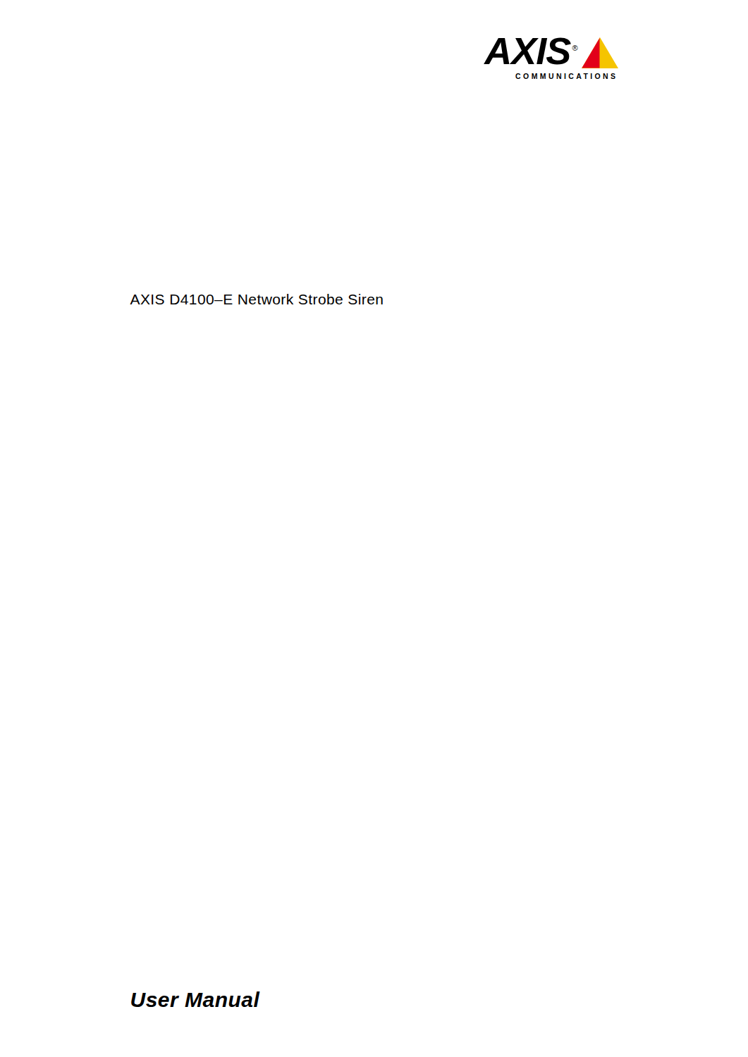AXIS®
COMMUNICATIONS
AXIS D4100–E Network Strobe Siren
User Manual